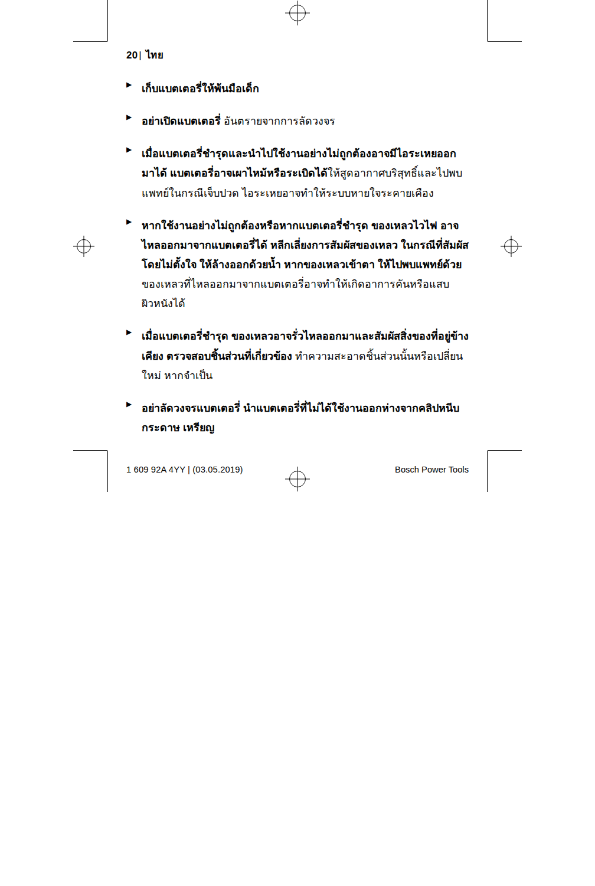20| ไทย
เก็บแบตเตอรี่ให้พ้นมือเด็ก
อย่าเปิดแบตเตอรี่ อันตรายจากการลัดวงจร
เมื่อแบตเตอรี่ชำรุดและนำไปใช้งานอย่างไม่ถูกต้องอาจมีไอระเหยออกมาได้ แบตเตอรี่อาจเผาไหม้หรือระเบิดได้ให้สูดอากาศบริสุทธิ์และไปพบแพทย์ในกรณีเจ็บปวด ไอระเหยอาจทำให้ระบบหายใจระคายเคือง
หากใช้งานอย่างไม่ถูกต้องหรือหากแบตเตอรี่ชำรุด ของเหลวไวไฟ อาจไหลออกมาจากแบตเตอรี่ได้ หลีกเลี่ยงการสัมผัสของเหลว ในกรณีที่สัมผัสโดยไม่ตั้งใจ ให้ล้างออกด้วยน้ำ หากของเหลวเข้าตา ให้ไปพบแพทย์ด้วย ของเหลวที่ไหลออกมาจากแบตเตอรี่อาจทำให้เกิดอาการคันหรือแสบผิวหนังได้
เมื่อแบตเตอรี่ชำรุด ของเหลวอาจรั่วไหลออกมาและสัมผัสสิ่งของที่อยู่ข้างเคียง ตรวจสอบชิ้นส่วนที่เกี่ยวข้อง ทำความสะอาดชิ้นส่วนนั้นหรือเปลี่ยนใหม่ หากจำเป็น
อย่าลัดวงจรแบตเตอรี่ นำแบตเตอรี่ที่ไม่ได้ใช้งานออกห่างจากคลิปหนีบกระดาษ เหรียญ
1 609 92A 4YY | (03.05.2019)
Bosch Power Tools